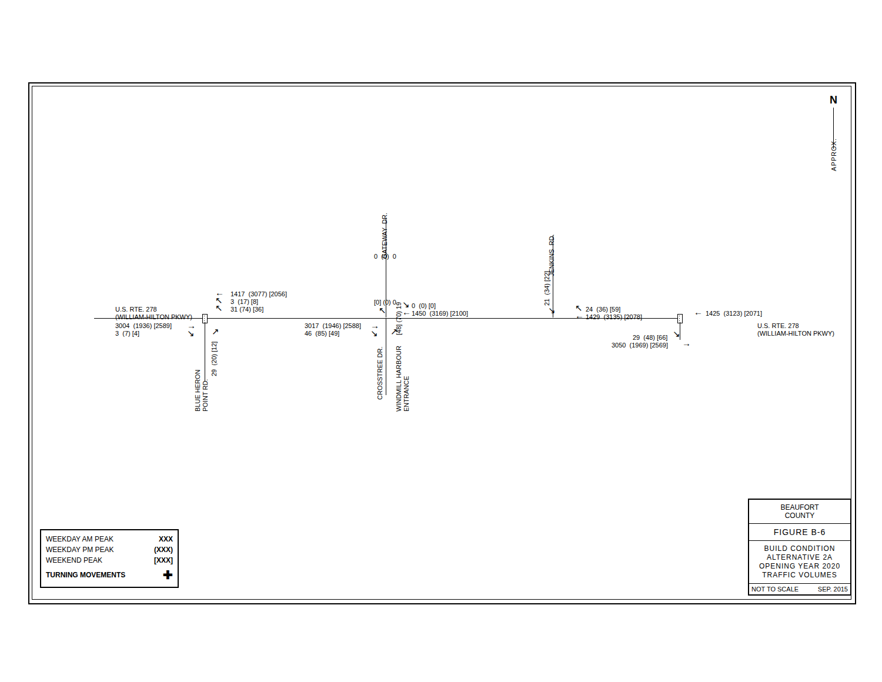N
APPROX.
BLUE HERON
POINT RD.
U.S. RTE. 278
(WILLIAM-HILTON PKWY)
1417 (3077) [2056]
3 (17) [8]
31 (74) [36]
3004 (1936) [2589]
3 (7) [4]
29 (20) [12]
←
↖
↖
→
↘
↗
GATEWAY DR.
CROSSTREE DR.
WINDMILL HARBOUR
ENTRANCE
0 (0) 0
[0] (0) 0
0 (0) [0]
1450 (3169) [2100]
3017 (1946) [2588]
46 (85) [49]
[48] (70) 19
↖
↘
←
→
↘
↗
JENKINS RD.
21 (34) [22]
↘
U.S. RTE. 278
(WILLIAM-HILTON PKWY)
24 (36) [59]
1429 (3135) [2078]
1425 (3123) [2071]
29 (48) [66]
3050 (1969) [2569]
↖
←
←
↘
→
| WEEKDAY AM PEAK | XXX |
| WEEKDAY PM PEAK | (XXX) |
| WEEKEND PEAK | [XXX] |
TURNING MOVEMENTS ✚
BEAUFORT
COUNTY
FIGURE B-6
BUILD CONDITION
ALTERNATIVE 2A
OPENING YEAR 2020
TRAFFIC VOLUMES
NOT TO SCALE SEP. 2015